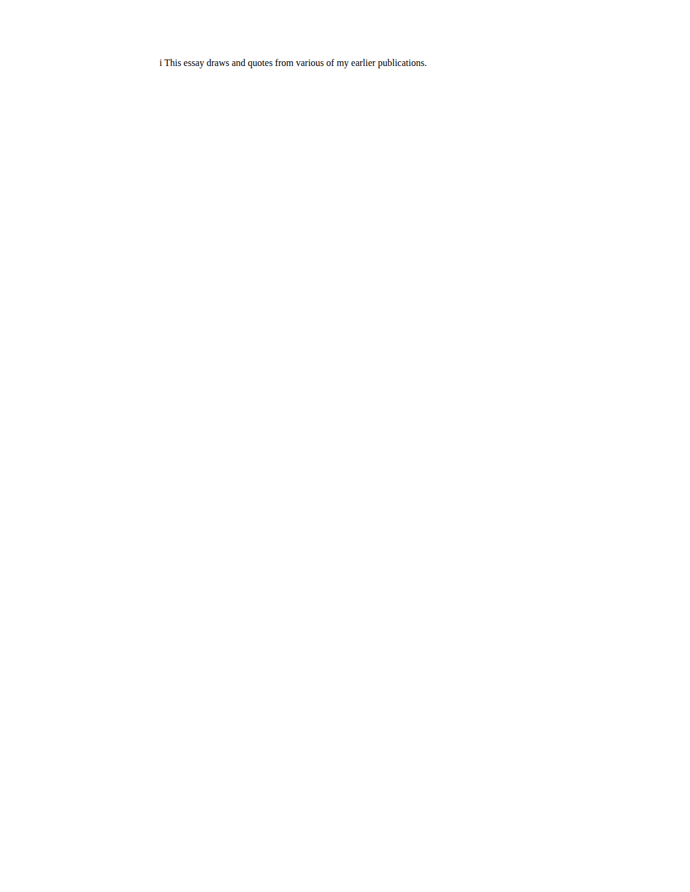i This essay draws and quotes from various of my earlier publications.